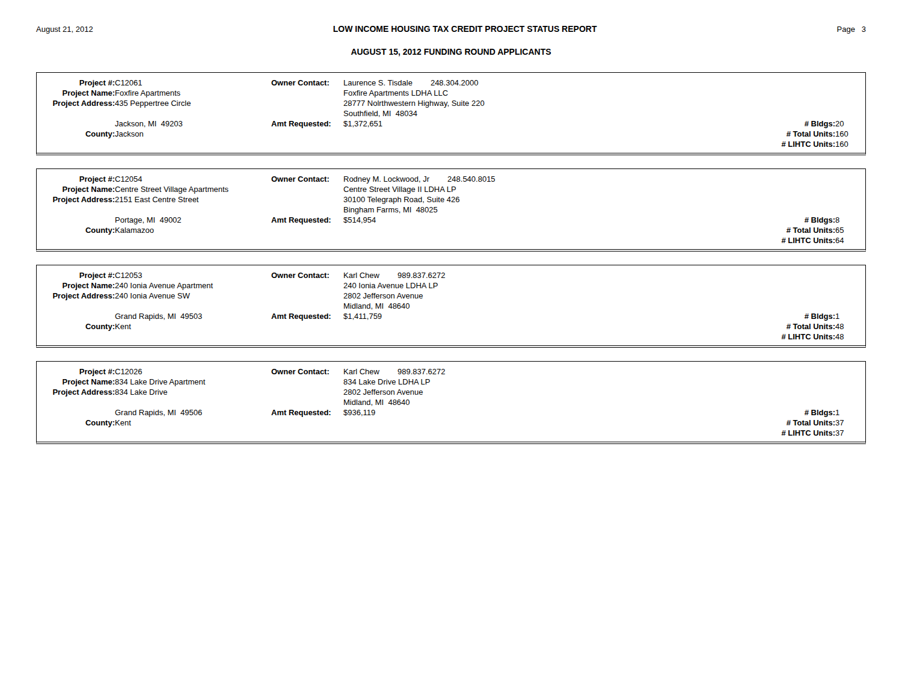August 21, 2012
LOW INCOME HOUSING TAX CREDIT PROJECT STATUS REPORT
Page 3
AUGUST 15, 2012 FUNDING ROUND APPLICANTS
| Project #: | C12061 | Owner Contact: | Laurence S. Tisdale 248.304.2000 | | |
| Project Name: | Foxfire Apartments | | Foxfire Apartments LDHA LLC | | |
| Project Address: | 435 Peppertree Circle | | 28777 Nolrthwestern Highway, Suite 220 | | |
| | | | Southfield, MI 48034 | | |
| | Jackson, MI 49203 | Amt Requested: | $1,372,651 | # Bldgs: | 20 |
| County: | Jackson | | | # Total Units: | 160 |
| | | | | # LIHTC Units: | 160 |
| Project #: | C12054 | Owner Contact: | Rodney M. Lockwood, Jr 248.540.8015 | | |
| Project Name: | Centre Street Village Apartments | | Centre Street Village II LDHA LP | | |
| Project Address: | 2151 East Centre Street | | 30100 Telegraph Road, Suite 426 | | |
| | | | Bingham Farms, MI 48025 | | |
| | Portage, MI 49002 | Amt Requested: | $514,954 | # Bldgs: | 8 |
| County: | Kalamazoo | | | # Total Units: | 65 |
| | | | | # LIHTC Units: | 64 |
| Project #: | C12053 | Owner Contact: | Karl Chew 989.837.6272 | | |
| Project Name: | 240 Ionia Avenue Apartment | | 240 Ionia Avenue LDHA LP | | |
| Project Address: | 240 Ionia Avenue SW | | 2802 Jefferson Avenue | | |
| | | | Midland, MI 48640 | | |
| | Grand Rapids, MI 49503 | Amt Requested: | $1,411,759 | # Bldgs: | 1 |
| County: | Kent | | | # Total Units: | 48 |
| | | | | # LIHTC Units: | 48 |
| Project #: | C12026 | Owner Contact: | Karl Chew 989.837.6272 | | |
| Project Name: | 834 Lake Drive Apartment | | 834 Lake Drive LDHA LP | | |
| Project Address: | 834 Lake Drive | | 2802 Jefferson Avenue | | |
| | | | Midland, MI 48640 | | |
| | Grand Rapids, MI 49506 | Amt Requested: | $936,119 | # Bldgs: | 1 |
| County: | Kent | | | # Total Units: | 37 |
| | | | | # LIHTC Units: | 37 |